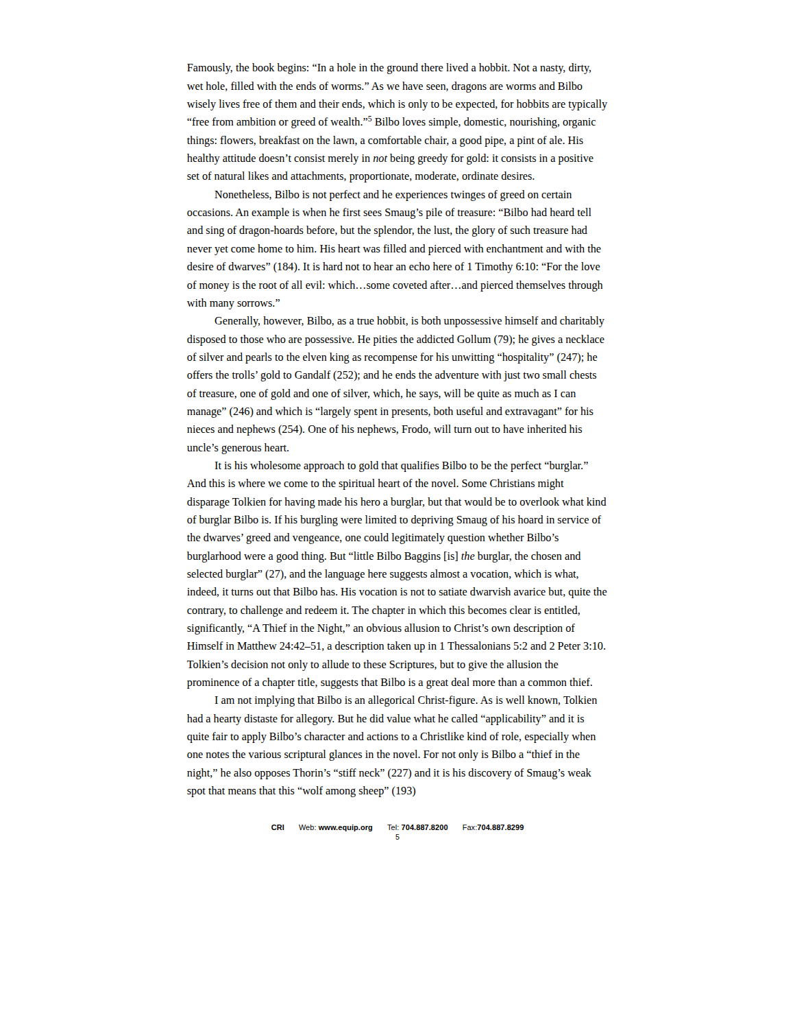Famously, the book begins: “In a hole in the ground there lived a hobbit. Not a nasty, dirty, wet hole, filled with the ends of worms.” As we have seen, dragons are worms and Bilbo wisely lives free of them and their ends, which is only to be expected, for hobbits are typically “free from ambition or greed of wealth.”5 Bilbo loves simple, domestic, nourishing, organic things: flowers, breakfast on the lawn, a comfortable chair, a good pipe, a pint of ale. His healthy attitude doesn’t consist merely in not being greedy for gold: it consists in a positive set of natural likes and attachments, proportionate, moderate, ordinate desires.
Nonetheless, Bilbo is not perfect and he experiences twinges of greed on certain occasions. An example is when he first sees Smaug’s pile of treasure: “Bilbo had heard tell and sing of dragon-hoards before, but the splendor, the lust, the glory of such treasure had never yet come home to him. His heart was filled and pierced with enchantment and with the desire of dwarves” (184). It is hard not to hear an echo here of 1 Timothy 6:10: “For the love of money is the root of all evil: which…some coveted after…and pierced themselves through with many sorrows.”
Generally, however, Bilbo, as a true hobbit, is both unpossessive himself and charitably disposed to those who are possessive. He pities the addicted Gollum (79); he gives a necklace of silver and pearls to the elven king as recompense for his unwitting “hospitality” (247); he offers the trolls’ gold to Gandalf (252); and he ends the adventure with just two small chests of treasure, one of gold and one of silver, which, he says, will be quite as much as I can manage” (246) and which is “largely spent in presents, both useful and extravagant” for his nieces and nephews (254). One of his nephews, Frodo, will turn out to have inherited his uncle’s generous heart.
It is his wholesome approach to gold that qualifies Bilbo to be the perfect “burglar.” And this is where we come to the spiritual heart of the novel. Some Christians might disparage Tolkien for having made his hero a burglar, but that would be to overlook what kind of burglar Bilbo is. If his burgling were limited to depriving Smaug of his hoard in service of the dwarves’ greed and vengeance, one could legitimately question whether Bilbo’s burglarhood were a good thing. But “little Bilbo Baggins [is] the burglar, the chosen and selected burglar” (27), and the language here suggests almost a vocation, which is what, indeed, it turns out that Bilbo has. His vocation is not to satiate dwarvish avarice but, quite the contrary, to challenge and redeem it. The chapter in which this becomes clear is entitled, significantly, “A Thief in the Night,” an obvious allusion to Christ’s own description of Himself in Matthew 24:42–51, a description taken up in 1 Thessalonians 5:2 and 2 Peter 3:10. Tolkien’s decision not only to allude to these Scriptures, but to give the allusion the prominence of a chapter title, suggests that Bilbo is a great deal more than a common thief.
I am not implying that Bilbo is an allegorical Christ-figure. As is well known, Tolkien had a hearty distaste for allegory. But he did value what he called “applicability” and it is quite fair to apply Bilbo’s character and actions to a Christlike kind of role, especially when one notes the various scriptural glances in the novel. For not only is Bilbo a “thief in the night,” he also opposes Thorin’s “stiff neck” (227) and it is his discovery of Smaug’s weak spot that means that this “wolf among sheep” (193)
CRI Web: www.equip.org Tel: 704.887.8200 Fax: 704.887.8299
5